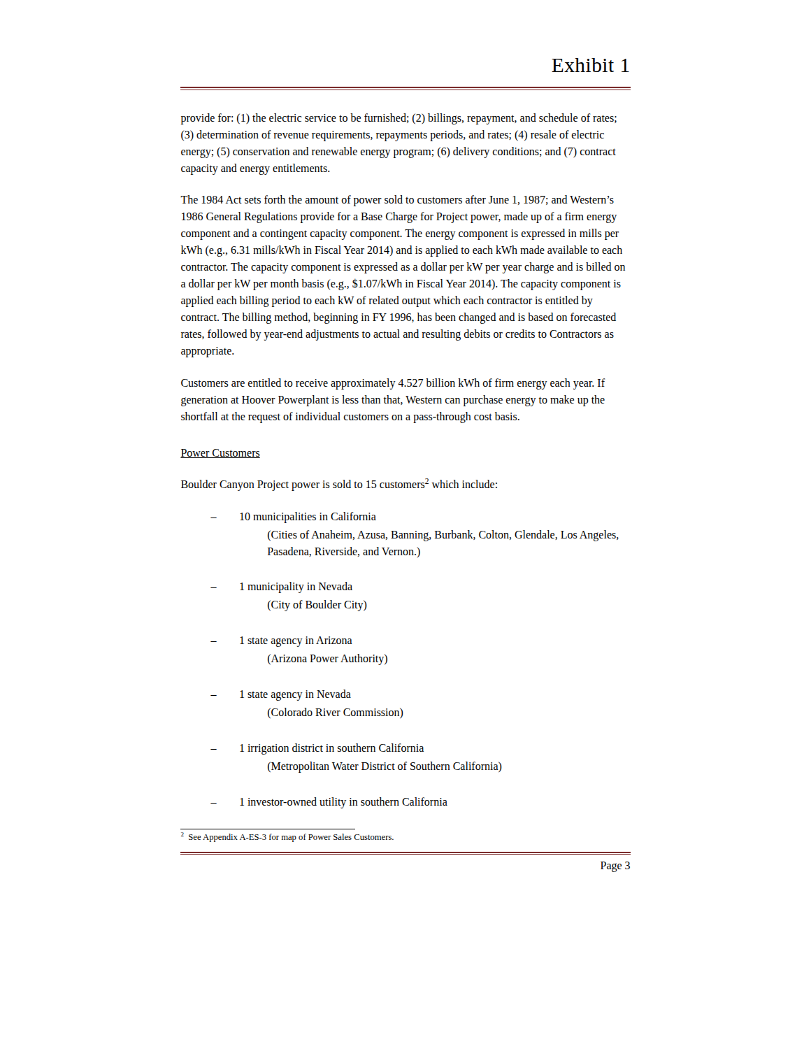Exhibit 1
provide for: (1) the electric service to be furnished; (2) billings, repayment, and schedule of rates; (3) determination of revenue requirements, repayments periods, and rates; (4) resale of electric energy; (5) conservation and renewable energy program; (6) delivery conditions; and (7) contract capacity and energy entitlements.
The 1984 Act sets forth the amount of power sold to customers after June 1, 1987; and Western’s 1986 General Regulations provide for a Base Charge for Project power, made up of a firm energy component and a contingent capacity component. The energy component is expressed in mills per kWh (e.g., 6.31 mills/kWh in Fiscal Year 2014) and is applied to each kWh made available to each contractor. The capacity component is expressed as a dollar per kW per year charge and is billed on a dollar per kW per month basis (e.g., $1.07/kWh in Fiscal Year 2014). The capacity component is applied each billing period to each kW of related output which each contractor is entitled by contract. The billing method, beginning in FY 1996, has been changed and is based on forecasted rates, followed by year-end adjustments to actual and resulting debits or credits to Contractors as appropriate.
Customers are entitled to receive approximately 4.527 billion kWh of firm energy each year. If generation at Hoover Powerplant is less than that, Western can purchase energy to make up the shortfall at the request of individual customers on a pass-through cost basis.
Power Customers
Boulder Canyon Project power is sold to 15 customers2 which include:
10 municipalities in California (Cities of Anaheim, Azusa, Banning, Burbank, Colton, Glendale, Los Angeles, Pasadena, Riverside, and Vernon.)
1 municipality in Nevada (City of Boulder City)
1 state agency in Arizona (Arizona Power Authority)
1 state agency in Nevada (Colorado River Commission)
1 irrigation district in southern California (Metropolitan Water District of Southern California)
1 investor-owned utility in southern California
2 See Appendix A-ES-3 for map of Power Sales Customers.
Page 3